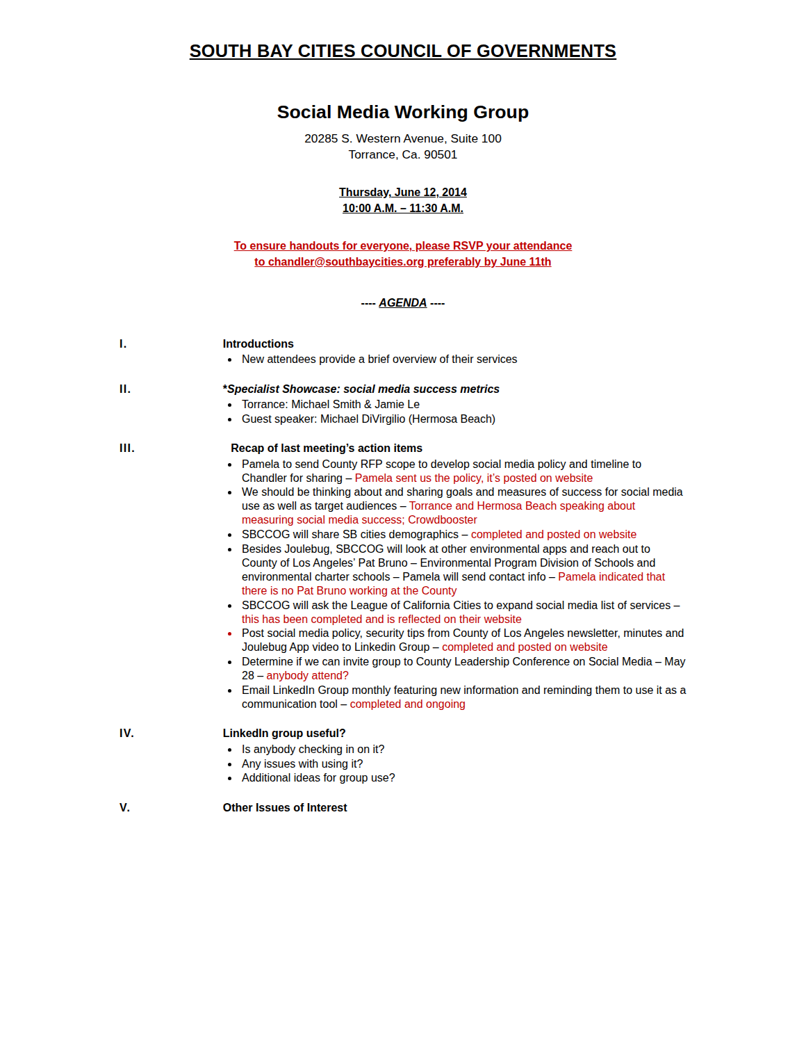SOUTH BAY CITIES COUNCIL OF GOVERNMENTS
Social Media Working Group
20285 S. Western Avenue, Suite 100
Torrance, Ca. 90501
Thursday, June 12, 2014 10:00 A.M. – 11:30 A.M.
To ensure handouts for everyone, please RSVP your attendance to chandler@southbaycities.org preferably by June 11th
---- AGENDA ----
| I. | Introductions New attendees provide a brief overview of their services |
| II. | * Specialist Showcase: social media success metrics Torrance: Michael Smith & Jamie Le Guest speaker: Michael DiVirgilio (Hermosa Beach) |
| III. | Recap of last meeting’s action items Pamela to send County RFP scope to develop social media policy and timeline to Chandler for sharing – Pamela sent us the policy, it’s posted on website We should be thinking about and sharing goals and measures of success for social media use as well as target audiences – Torrance and Hermosa Beach speaking about measuring social media success; Crowdbooster SBCCOG will share SB cities demographics – completed and posted on website Besides Joulebug, SBCCOG will look at other environmental apps and reach out to County of Los Angeles’ Pat Bruno – Environmental Program Division of Schools and environmental charter schools – Pamela will send contact info – Pamela indicated that there is no Pat Bruno working at the County SBCCOG will ask the League of California Cities to expand social media list of services – this has been completed and is reflected on their website Post social media policy, security tips from County of Los Angeles newsletter, minutes and Joulebug App video to Linkedin Group – completed and posted on website Determine if we can invite group to County Leadership Conference on Social Media – May 28 – anybody attend? Email LinkedIn Group monthly featuring new information and reminding them to use it as a communication tool – completed and ongoing |
| IV. | LinkedIn group useful? Is anybody checking in on it? Any issues with using it? Additional ideas for group use? |
| V. | Other Issues of Interest |